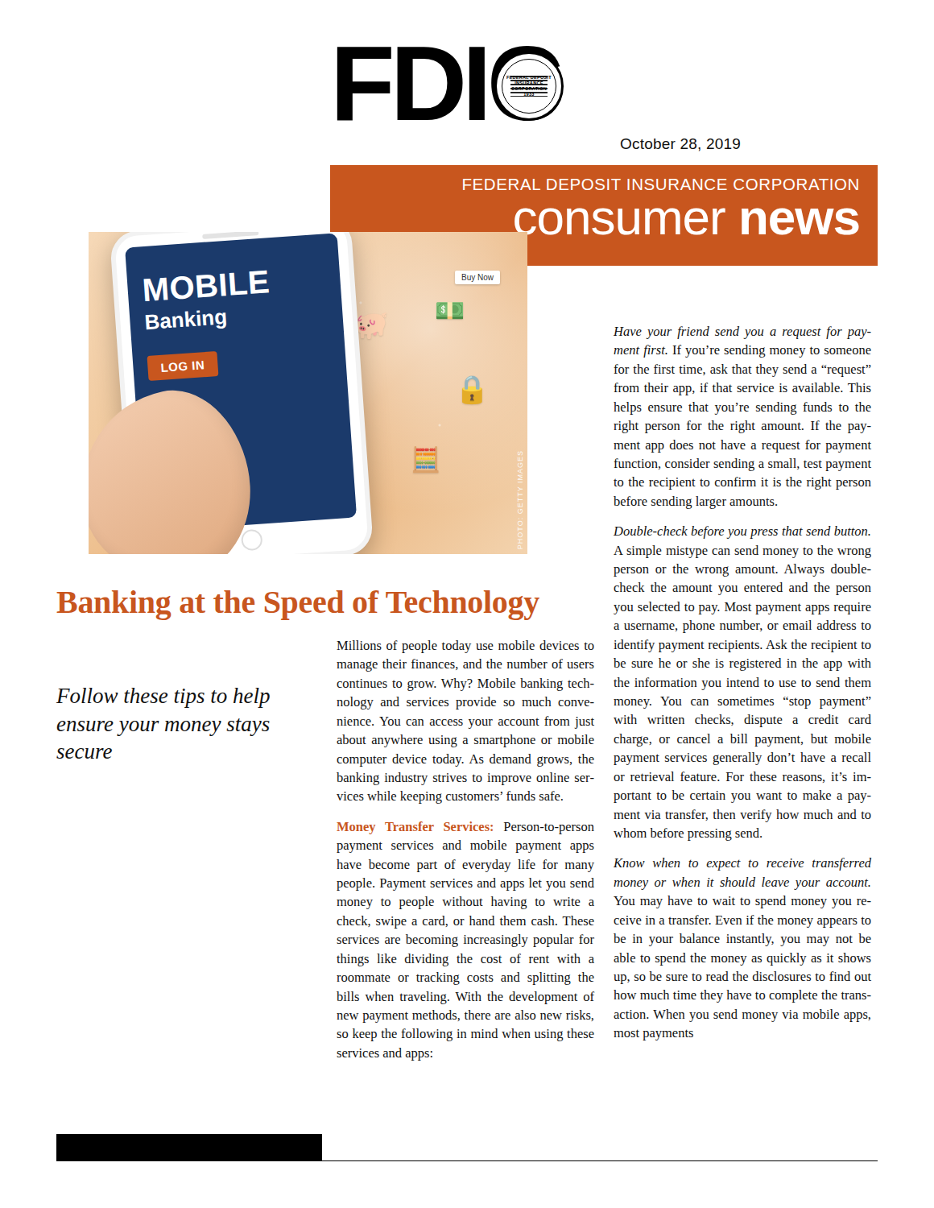FDIC FEDERAL DEPOSIT
INSURANCE
CORPORATION
1933
October 28, 2019
FEDERAL DEPOSIT INSURANCE CORPORATION
consumer news
Buy Now
🛒
🐖
💵
🔒
🧮
📊
🔄
MOBILE
Banking
LOG IN
PHOTO: GETTY IMAGES
Banking at the Speed of Technology
Follow these tips to help ensure your money stays secure
Millions of people today use mobile devices to manage their finances, and the number of users continues to grow. Why? Mobile banking technology and services provide so much convenience. You can access your account from just about anywhere using a smartphone or mobile computer device today. As demand grows, the banking industry strives to improve online services while keeping customers’ funds safe.
Money Transfer Services: Person-to-person payment services and mobile payment apps have become part of everyday life for many people. Payment services and apps let you send money to people without having to write a check, swipe a card, or hand them cash. These services are becoming increasingly popular for things like dividing the cost of rent with a roommate or tracking costs and splitting the bills when traveling. With the development of new payment methods, there are also new risks, so keep the following in mind when using these services and apps:
Have your friend send you a request for payment first. If you’re sending money to someone for the first time, ask that they send a “request” from their app, if that service is available. This helps ensure that you’re sending funds to the right person for the right amount. If the payment app does not have a request for payment function, consider sending a small, test payment to the recipient to confirm it is the right person before sending larger amounts.
Double-check before you press that send button. A simple mistype can send money to the wrong person or the wrong amount. Always double-check the amount you entered and the person you selected to pay. Most payment apps require a username, phone number, or email address to identify payment recipients. Ask the recipient to be sure he or she is registered in the app with the information you intend to use to send them money. You can sometimes “stop payment” with written checks, dispute a credit card charge, or cancel a bill payment, but mobile payment services generally don’t have a recall or retrieval feature. For these reasons, it’s important to be certain you want to make a payment via transfer, then verify how much and to whom before pressing send.
Know when to expect to receive transferred money or when it should leave your account. You may have to wait to spend money you receive in a transfer. Even if the money appears to be in your balance instantly, you may not be able to spend the money as quickly as it shows up, so be sure to read the disclosures to find out how much time they have to complete the transaction. When you send money via mobile apps, most payments